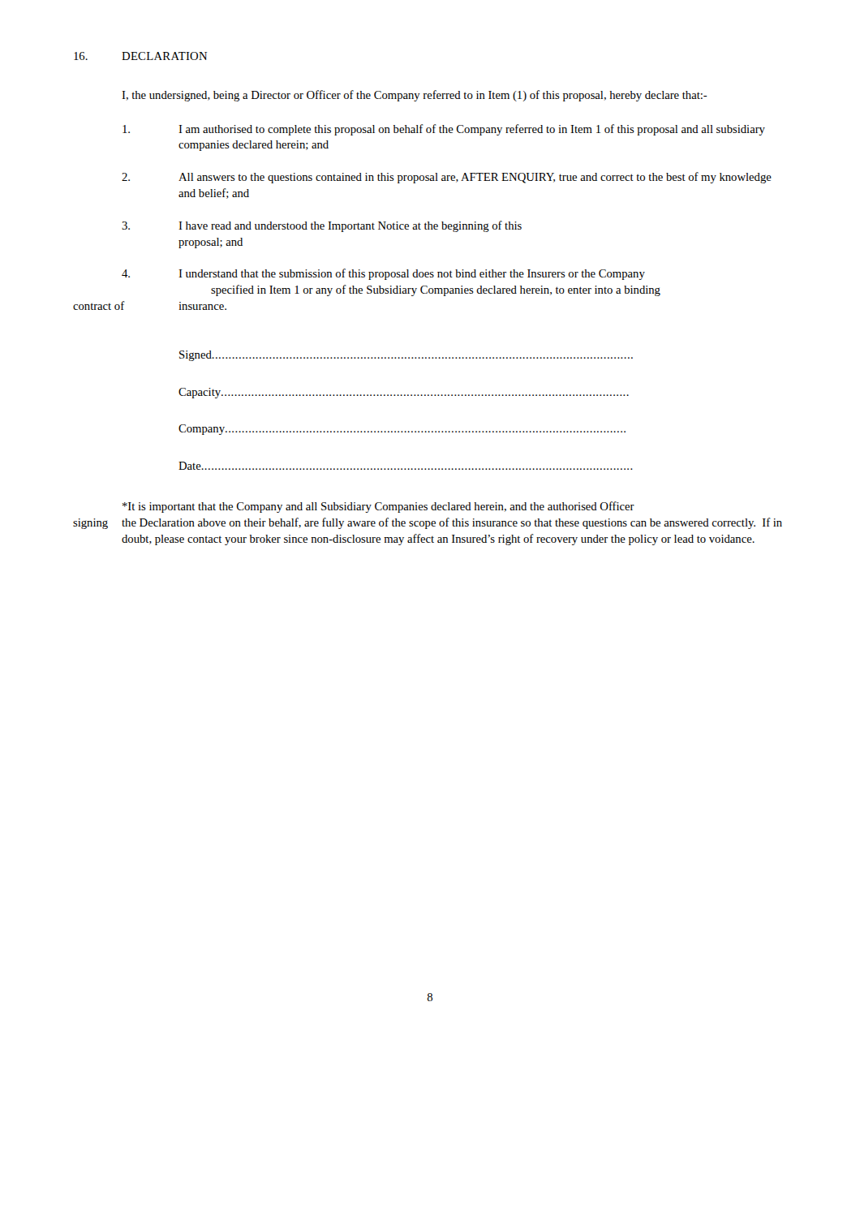16. DECLARATION
I, the undersigned, being a Director or Officer of the Company referred to in Item (1) of this proposal, hereby declare that:-
1. I am authorised to complete this proposal on behalf of the Company referred to in Item 1 of this proposal and all subsidiary companies declared herein; and
2. All answers to the questions contained in this proposal are, AFTER ENQUIRY, true and correct to the best of my knowledge and belief; and
3. I have read and understood the Important Notice at the beginning of this
proposal; and
4. I understand that the submission of this proposal does not bind either the Insurers or the Company
specified in Item 1 or any of the Subsidiary Companies declared herein, to enter into a binding
contract ofinsurance.
Signed.............................................................................................................................
Capacity.........................................................................................................................
Company.......................................................................................................................
Date................................................................................................................................
signing
*It is important that the Company and all Subsidiary Companies declared herein, and the authorised Officer
the Declaration above on their behalf, are fully aware of the scope of this insurance so that these questions can be answered correctly. If in doubt, please contact your broker since non-disclosure may affect an Insured’s right of recovery under the policy or lead to voidance.
8